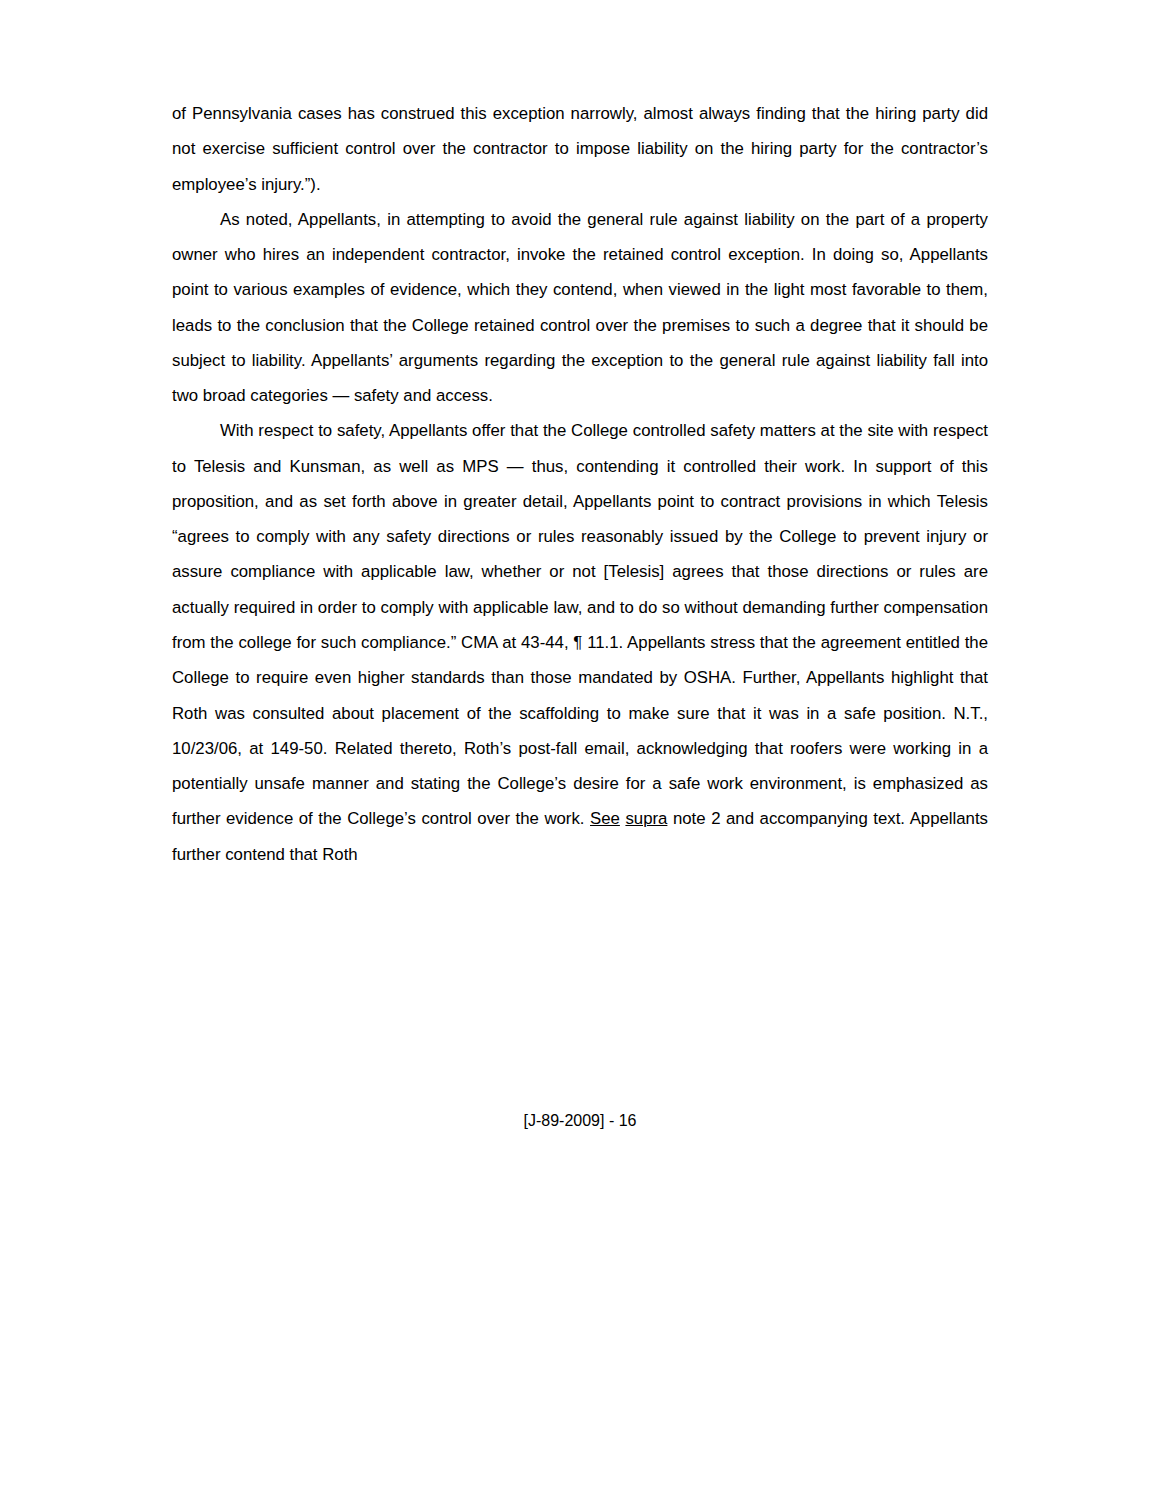of Pennsylvania cases has construed this exception narrowly, almost always finding that the hiring party did not exercise sufficient control over the contractor to impose liability on the hiring party for the contractor’s employee’s injury.”).
As noted, Appellants, in attempting to avoid the general rule against liability on the part of a property owner who hires an independent contractor, invoke the retained control exception. In doing so, Appellants point to various examples of evidence, which they contend, when viewed in the light most favorable to them, leads to the conclusion that the College retained control over the premises to such a degree that it should be subject to liability. Appellants’ arguments regarding the exception to the general rule against liability fall into two broad categories — safety and access.
With respect to safety, Appellants offer that the College controlled safety matters at the site with respect to Telesis and Kunsman, as well as MPS — thus, contending it controlled their work. In support of this proposition, and as set forth above in greater detail, Appellants point to contract provisions in which Telesis “agrees to comply with any safety directions or rules reasonably issued by the College to prevent injury or assure compliance with applicable law, whether or not [Telesis] agrees that those directions or rules are actually required in order to comply with applicable law, and to do so without demanding further compensation from the college for such compliance.” CMA at 43-44, ¶ 11.1. Appellants stress that the agreement entitled the College to require even higher standards than those mandated by OSHA. Further, Appellants highlight that Roth was consulted about placement of the scaffolding to make sure that it was in a safe position. N.T., 10/23/06, at 149-50. Related thereto, Roth’s post-fall email, acknowledging that roofers were working in a potentially unsafe manner and stating the College’s desire for a safe work environment, is emphasized as further evidence of the College’s control over the work. See supra note 2 and accompanying text. Appellants further contend that Roth
[J-89-2009] - 16